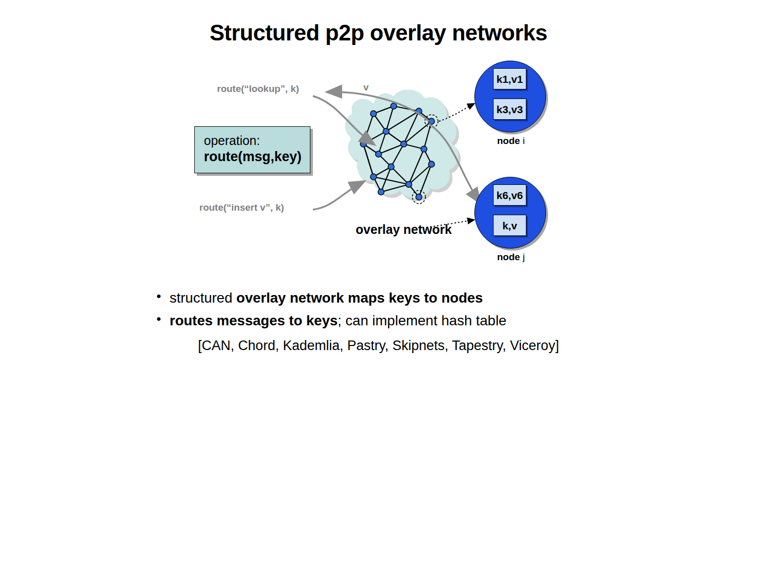Structured p2p overlay networks
route(“lookup”, k)
v
route(“insert v”, k)
operation:
route(msg,key)
k1,v1
k3,v3
node i
k6,v6
k,v
node j
overlay network
structured overlay network maps keys to nodes
routes messages to keys; can implement hash table
[CAN, Chord, Kademlia, Pastry, Skipnets, Tapestry, Viceroy]